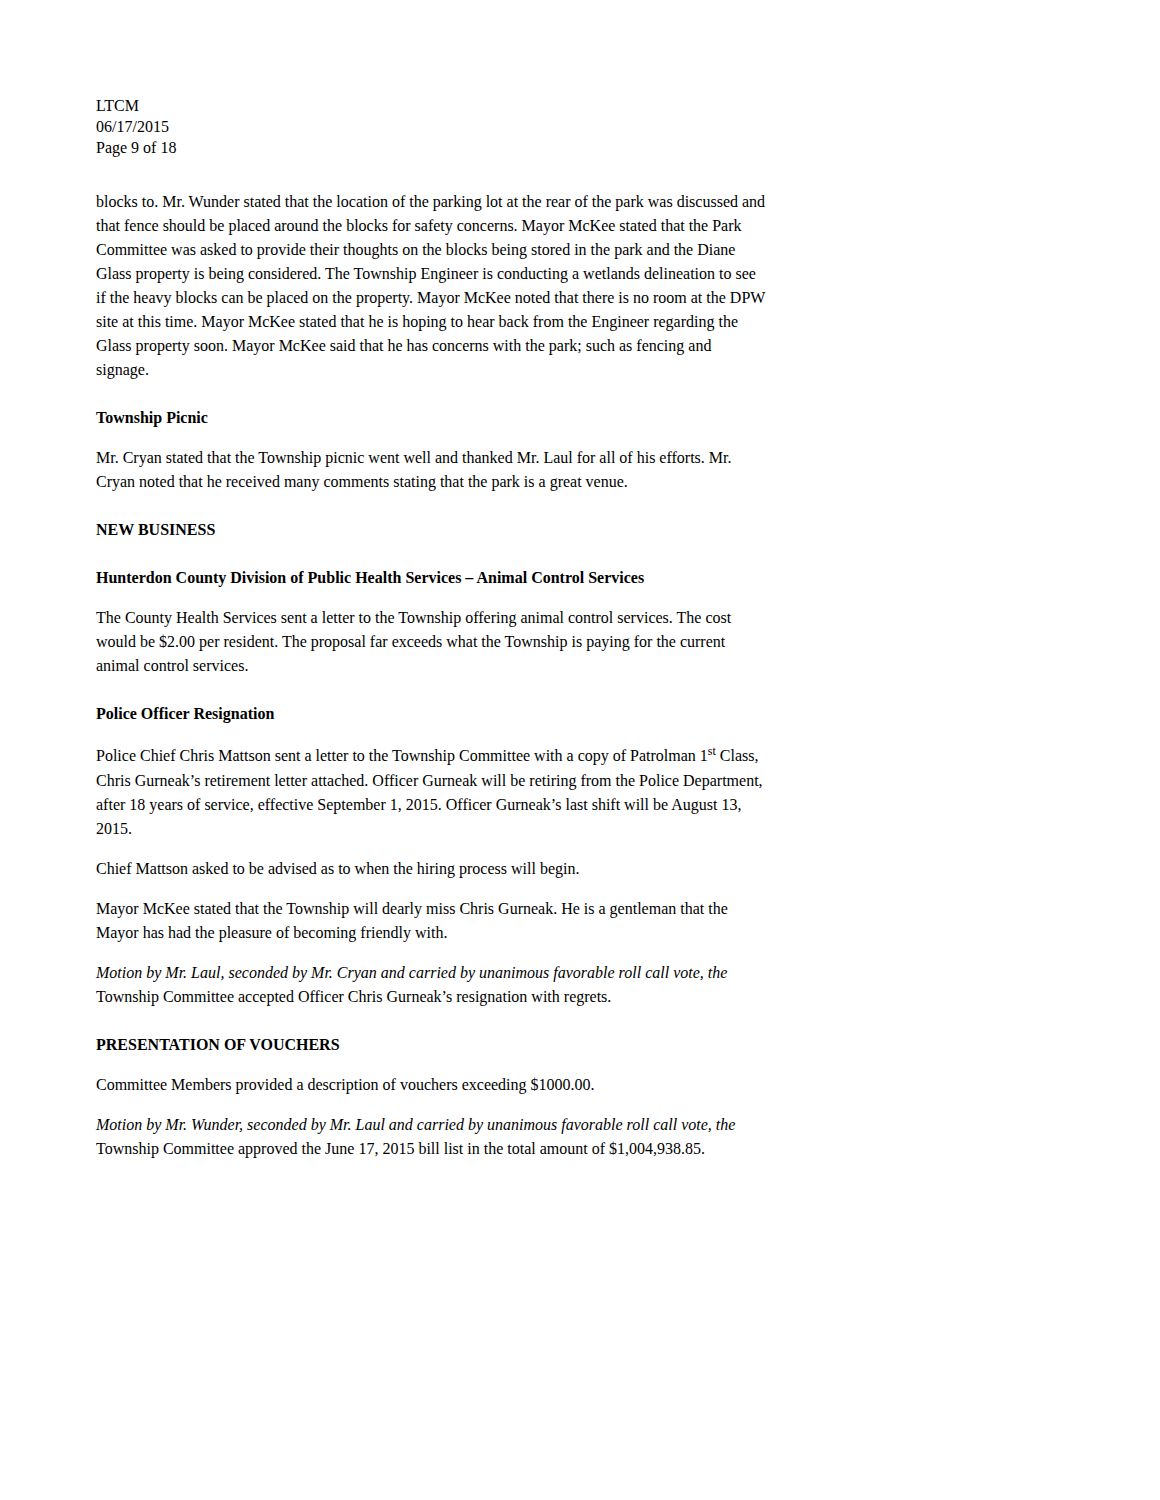LTCM
06/17/2015
Page 9 of 18
blocks to. Mr. Wunder stated that the location of the parking lot at the rear of the park was discussed and that fence should be placed around the blocks for safety concerns. Mayor McKee stated that the Park Committee was asked to provide their thoughts on the blocks being stored in the park and the Diane Glass property is being considered. The Township Engineer is conducting a wetlands delineation to see if the heavy blocks can be placed on the property. Mayor McKee noted that there is no room at the DPW site at this time. Mayor McKee stated that he is hoping to hear back from the Engineer regarding the Glass property soon. Mayor McKee said that he has concerns with the park; such as fencing and signage.
Township Picnic
Mr. Cryan stated that the Township picnic went well and thanked Mr. Laul for all of his efforts. Mr. Cryan noted that he received many comments stating that the park is a great venue.
NEW BUSINESS
Hunterdon County Division of Public Health Services – Animal Control Services
The County Health Services sent a letter to the Township offering animal control services. The cost would be $2.00 per resident. The proposal far exceeds what the Township is paying for the current animal control services.
Police Officer Resignation
Police Chief Chris Mattson sent a letter to the Township Committee with a copy of Patrolman 1st Class, Chris Gurneak’s retirement letter attached. Officer Gurneak will be retiring from the Police Department, after 18 years of service, effective September 1, 2015. Officer Gurneak’s last shift will be August 13, 2015.
Chief Mattson asked to be advised as to when the hiring process will begin.
Mayor McKee stated that the Township will dearly miss Chris Gurneak. He is a gentleman that the Mayor has had the pleasure of becoming friendly with.
Motion by Mr. Laul, seconded by Mr. Cryan and carried by unanimous favorable roll call vote, the Township Committee accepted Officer Chris Gurneak’s resignation with regrets.
PRESENTATION OF VOUCHERS
Committee Members provided a description of vouchers exceeding $1000.00.
Motion by Mr. Wunder, seconded by Mr. Laul and carried by unanimous favorable roll call vote, the Township Committee approved the June 17, 2015 bill list in the total amount of $1,004,938.85.